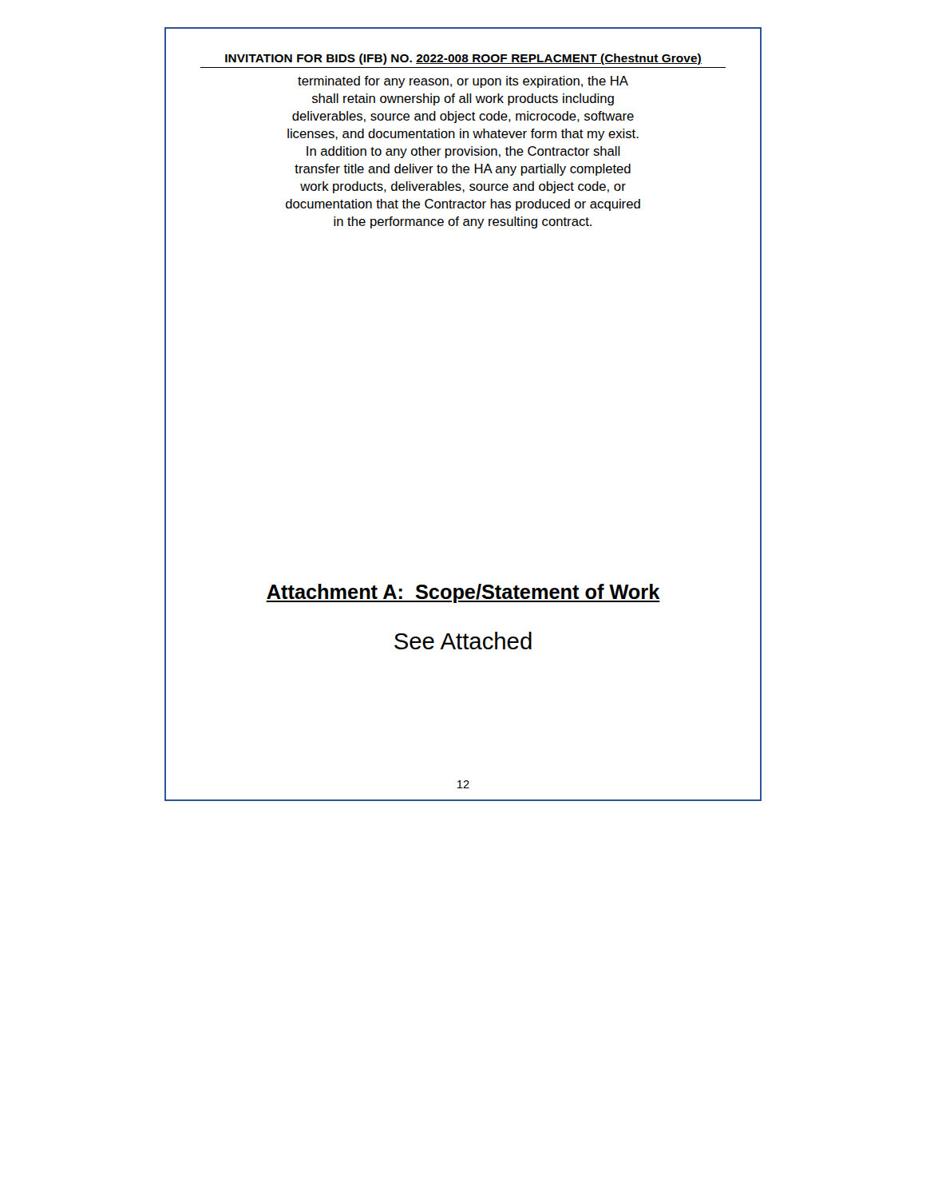INVITATION FOR BIDS (IFB) NO. 2022-008 ROOF REPLACMENT (Chestnut Grove)
terminated for any reason, or upon its expiration, the HA
shall retain ownership of all work products including
deliverables, source and object code, microcode, software
licenses, and documentation in whatever form that my exist.
In addition to any other provision, the Contractor shall
transfer title and deliver to the HA any partially completed
work products, deliverables, source and object code, or
documentation that the Contractor has produced or acquired
in the performance of any resulting contract.
Attachment A: Scope/Statement of Work
See Attached
12